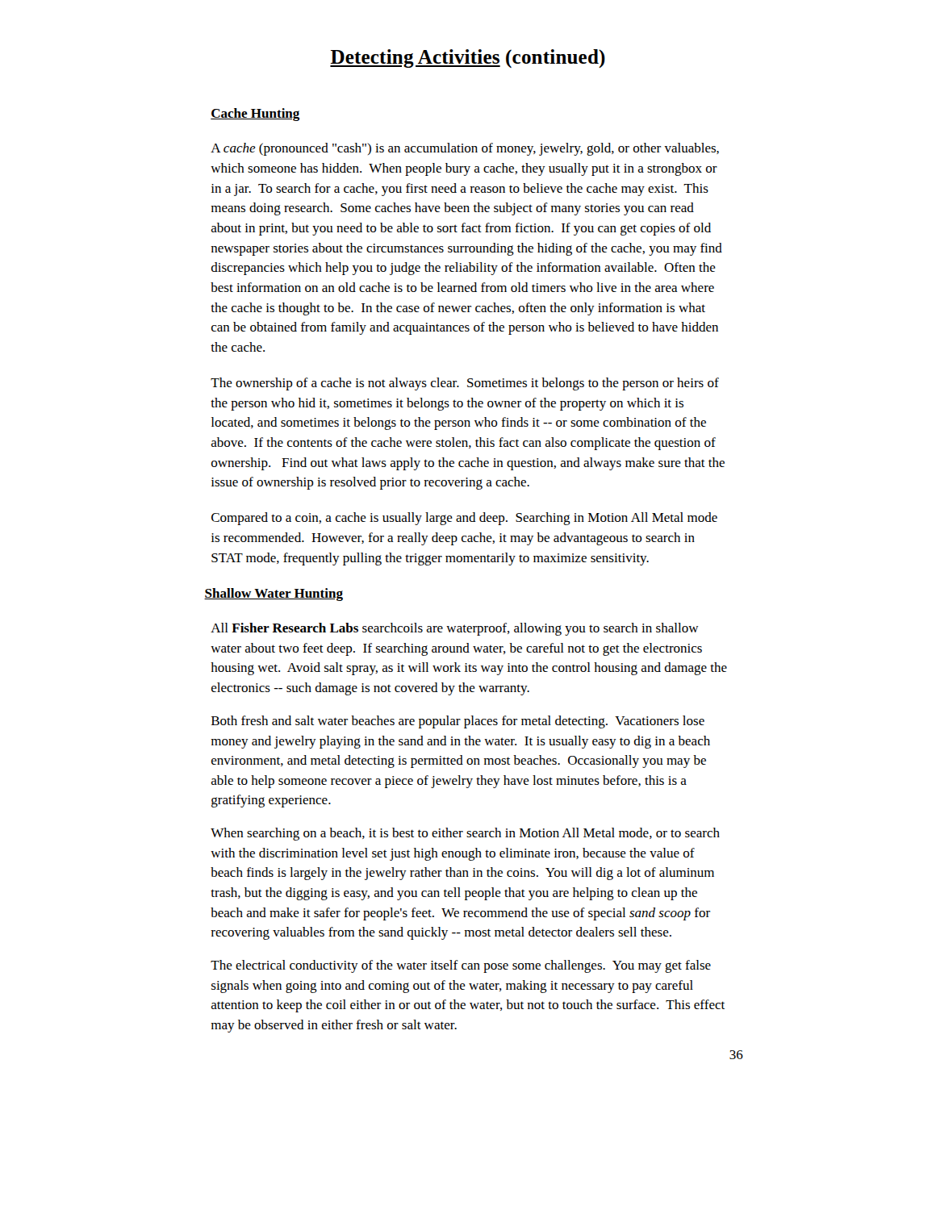Detecting Activities (continued)
Cache Hunting
A cache (pronounced "cash") is an accumulation of money, jewelry, gold, or other valuables, which someone has hidden. When people bury a cache, they usually put it in a strongbox or in a jar. To search for a cache, you first need a reason to believe the cache may exist. This means doing research. Some caches have been the subject of many stories you can read about in print, but you need to be able to sort fact from fiction. If you can get copies of old newspaper stories about the circumstances surrounding the hiding of the cache, you may find discrepancies which help you to judge the reliability of the information available. Often the best information on an old cache is to be learned from old timers who live in the area where the cache is thought to be. In the case of newer caches, often the only information is what can be obtained from family and acquaintances of the person who is believed to have hidden the cache.
The ownership of a cache is not always clear. Sometimes it belongs to the person or heirs of the person who hid it, sometimes it belongs to the owner of the property on which it is located, and sometimes it belongs to the person who finds it -- or some combination of the above. If the contents of the cache were stolen, this fact can also complicate the question of ownership. Find out what laws apply to the cache in question, and always make sure that the issue of ownership is resolved prior to recovering a cache.
Compared to a coin, a cache is usually large and deep. Searching in Motion All Metal mode is recommended. However, for a really deep cache, it may be advantageous to search in STAT mode, frequently pulling the trigger momentarily to maximize sensitivity.
Shallow Water Hunting
All Fisher Research Labs searchcoils are waterproof, allowing you to search in shallow water about two feet deep. If searching around water, be careful not to get the electronics housing wet. Avoid salt spray, as it will work its way into the control housing and damage the electronics -- such damage is not covered by the warranty.
Both fresh and salt water beaches are popular places for metal detecting. Vacationers lose money and jewelry playing in the sand and in the water. It is usually easy to dig in a beach environment, and metal detecting is permitted on most beaches. Occasionally you may be able to help someone recover a piece of jewelry they have lost minutes before, this is a gratifying experience.
When searching on a beach, it is best to either search in Motion All Metal mode, or to search with the discrimination level set just high enough to eliminate iron, because the value of beach finds is largely in the jewelry rather than in the coins. You will dig a lot of aluminum trash, but the digging is easy, and you can tell people that you are helping to clean up the beach and make it safer for people's feet. We recommend the use of special sand scoop for recovering valuables from the sand quickly -- most metal detector dealers sell these.
The electrical conductivity of the water itself can pose some challenges. You may get false signals when going into and coming out of the water, making it necessary to pay careful attention to keep the coil either in or out of the water, but not to touch the surface. This effect may be observed in either fresh or salt water.
36